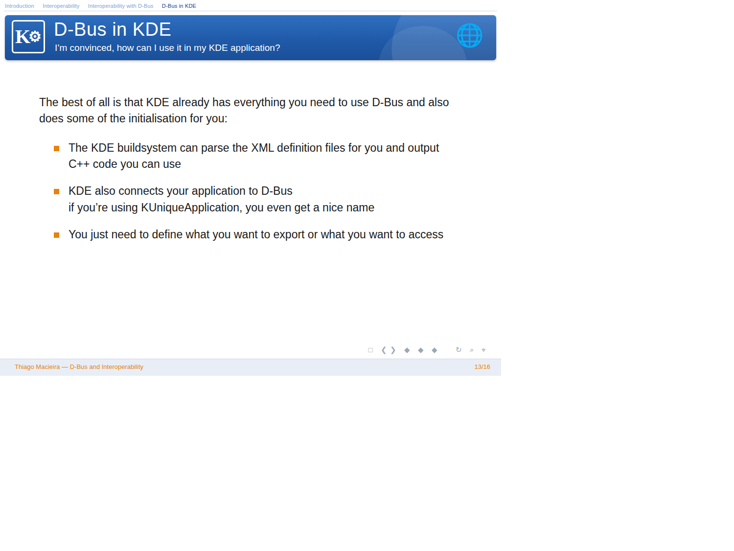Introduction Interoperability Interoperability with D-Bus D-Bus in KDE
K⚙
D-Bus in KDE
I’m convinced, how can I use it in my KDE application?
🌐
The best of all is that KDE already has everything you need to use D-Bus and also does some of the initialisation for you:
The KDE buildsystem can parse the XML definition files for you and output C++ code you can use
KDE also connects your application to D-Bus
if you’re using KUniqueApplication, you even get a nice name
You just need to define what you want to export or what you want to access
□ ❮❯ ◆ ◆ ◆ ↻ ⌕ ⌖
Thiago Macieira — D-Bus and Interoperability
13/16